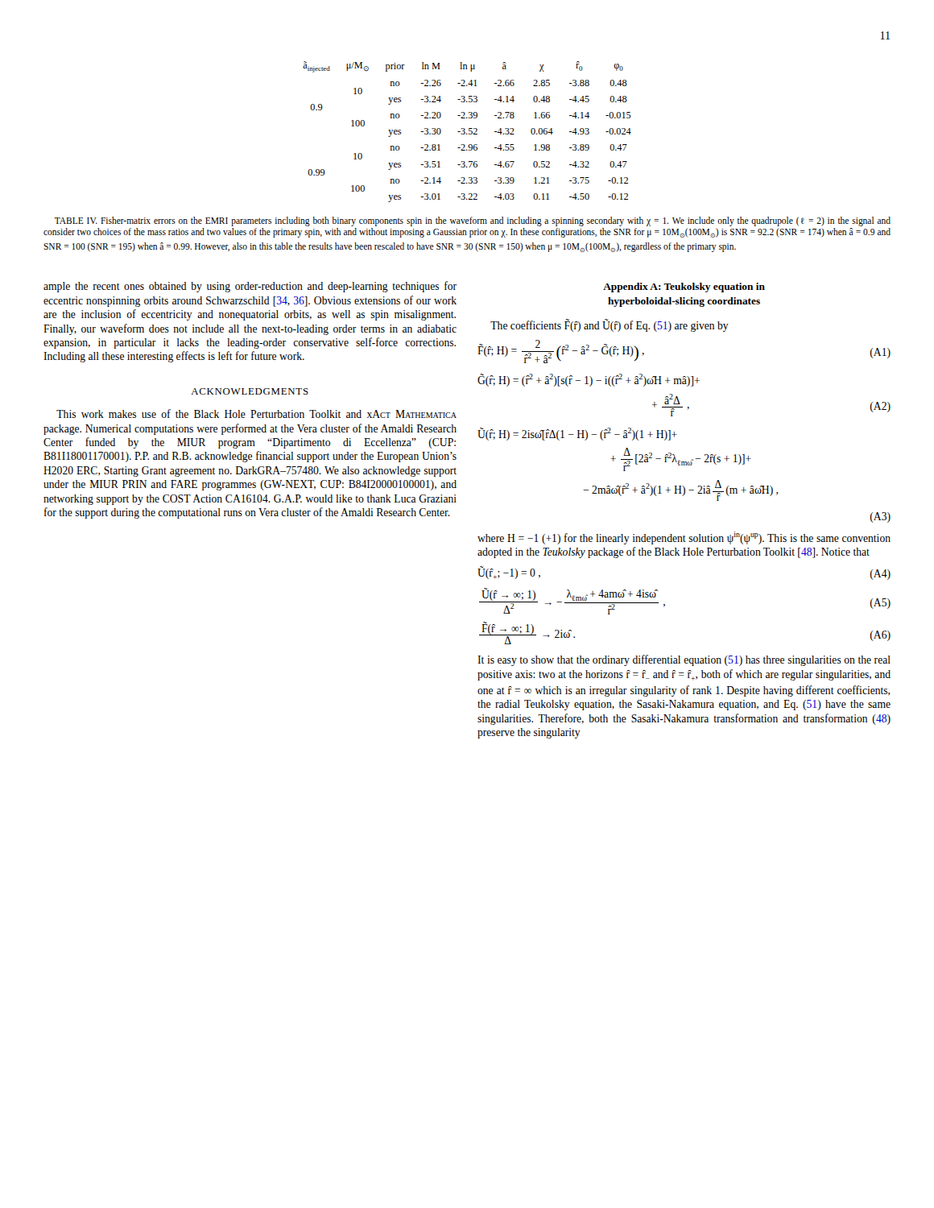11
| ã injected | μ/M ⊙ | prior | ln M | ln μ | â | χ | r̂ 0 | φ 0 |
| --- | --- | --- | --- | --- | --- | --- | --- | --- |
| 0.9 | 10 | no | -2.26 | -2.41 | -2.66 | 2.85 | -3.88 | 0.48 |
| yes | -3.24 | -3.53 | -4.14 | 0.48 | -4.45 | 0.48 |
| 100 | no | -2.20 | -2.39 | -2.78 | 1.66 | -4.14 | -0.015 |
| yes | -3.30 | -3.52 | -4.32 | 0.064 | -4.93 | -0.024 |
| 0.99 | 10 | no | -2.81 | -2.96 | -4.55 | 1.98 | -3.89 | 0.47 |
| yes | -3.51 | -3.76 | -4.67 | 0.52 | -4.32 | 0.47 |
| 100 | no | -2.14 | -2.33 | -3.39 | 1.21 | -3.75 | -0.12 |
| yes | -3.01 | -3.22 | -4.03 | 0.11 | -4.50 | -0.12 |
TABLE IV. Fisher-matrix errors on the EMRI parameters including both binary components spin in the waveform and including a spinning secondary with χ = 1. We include only the quadrupole (ℓ = 2) in the signal and consider two choices of the mass ratios and two values of the primary spin, with and without imposing a Gaussian prior on χ. In these configurations, the SNR for μ = 10M⊙(100M⊙) is SNR = 92.2 (SNR = 174) when â = 0.9 and SNR = 100 (SNR = 195) when â = 0.99. However, also in this table the results have been rescaled to have SNR = 30 (SNR = 150) when μ = 10M⊙(100M⊙), regardless of the primary spin.
ample the recent ones obtained by using order-reduction and deep-learning techniques for eccentric nonspinning orbits around Schwarzschild [34, 36]. Obvious extensions of our work are the inclusion of eccentricity and nonequatorial orbits, as well as spin misalignment. Finally, our waveform does not include all the next-to-leading order terms in an adiabatic expansion, in particular it lacks the leading-order conservative self-force corrections. Including all these interesting effects is left for future work.
Acknowledgments
This work makes use of the Black Hole Perturbation Toolkit and xAct Mathematica package. Numerical computations were performed at the Vera cluster of the Amaldi Research Center funded by the MIUR program “Dipartimento di Eccellenza” (CUP: B81I18001170001). P.P. and R.B. acknowledge financial support under the European Union’s H2020 ERC, Starting Grant agreement no. DarkGRA–757480. We also acknowledge support under the MIUR PRIN and FARE programmes (GW-NEXT, CUP: B84I20000100001), and networking support by the COST Action CA16104. G.A.P. would like to thank Luca Graziani for the support during the computational runs on Vera cluster of the Amaldi Research Center.
Appendix A: Teukolsky equation in
hyperboloidal-slicing coordinates
The coefficients F̃(r̂) and Ũ(r̂) of Eq. (51) are given by
F̃(r̂; H) = 2 r̂2 + â2(r̂2 − â2 − G̃(r̂; H)) ,
(A1)
G̃(r̂; H) = (r̂2 + â2)[s(r̂ − 1) − i((r̂2 + â2)ω̂H + mâ)]+
+ â2Δ r̂ ,
(A2)
Ũ(r̂; H) = 2isω̂[r̂Δ(1 − H) − (r̂2 − â2)(1 + H)]+
+ Δr̂2[2â2 − r̂2λℓmω̂ − 2r̂(s + 1)]+
− 2mâω̂(r̂2 + â2)(1 + H) − 2iâΔr̂(m + âω̂H) ,
(A3)
where H = −1 (+1) for the linearly independent solution ψin(ψup). This is the same convention adopted in the Teukolsky package of the Black Hole Perturbation Toolkit [48]. Notice that
Ũ(r̂+; −1) = 0 ,
(A4)
Ũ(r̂ → ∞; 1) Δ2 → −λℓmω̂ + 4amω̂ + 4isω̂r̂2 ,
(A5)
F̃(r̂ → ∞; 1) Δ → 2iω̂ .
(A6)
It is easy to show that the ordinary differential equation (51) has three singularities on the real positive axis: two at the horizons r̂ = r̂− and r̂ = r̂+, both of which are regular singularities, and one at r̂ = ∞ which is an irregular singularity of rank 1. Despite having different coefficients, the radial Teukolsky equation, the Sasaki-Nakamura equation, and Eq. (51) have the same singularities. Therefore, both the Sasaki-Nakamura transformation and transformation (48) preserve the singularity